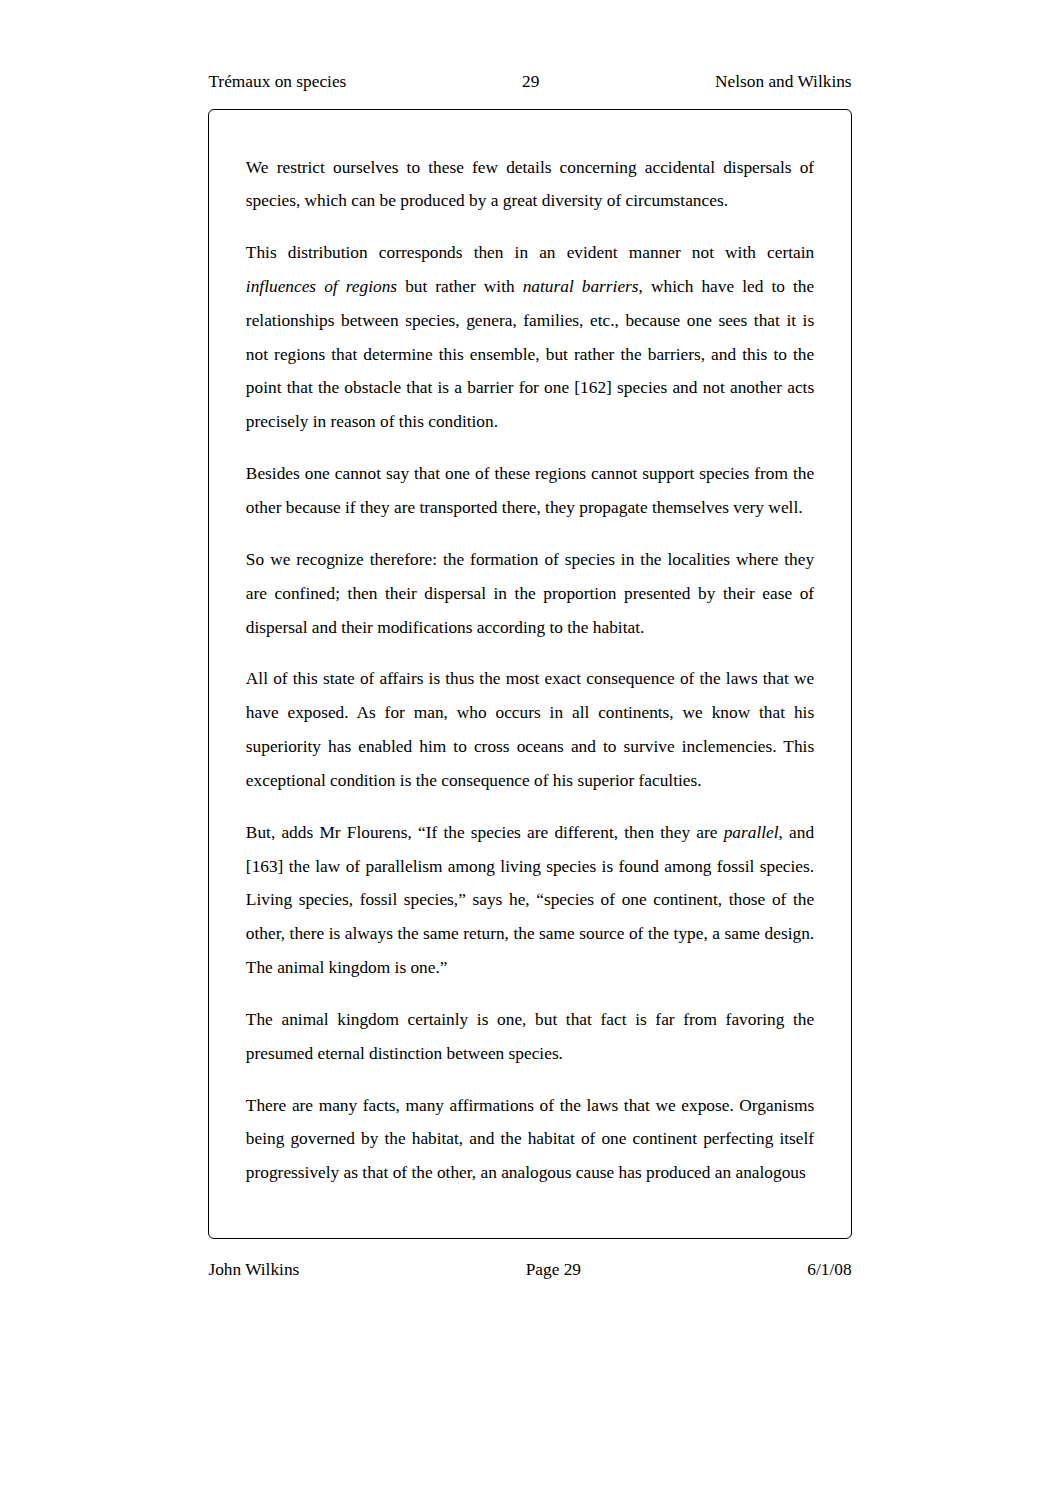Trémaux on species
29
Nelson and Wilkins
We restrict ourselves to these few details concerning accidental dispersals of species, which can be produced by a great diversity of circumstances.
This distribution corresponds then in an evident manner not with certain influences of regions but rather with natural barriers, which have led to the relationships between species, genera, families, etc., because one sees that it is not regions that determine this ensemble, but rather the barriers, and this to the point that the obstacle that is a barrier for one [162] species and not another acts precisely in reason of this condition.
Besides one cannot say that one of these regions cannot support species from the other because if they are transported there, they propagate themselves very well.
So we recognize therefore: the formation of species in the localities where they are confined; then their dispersal in the proportion presented by their ease of dispersal and their modifications according to the habitat.
All of this state of affairs is thus the most exact consequence of the laws that we have exposed. As for man, who occurs in all continents, we know that his superiority has enabled him to cross oceans and to survive inclemencies. This exceptional condition is the consequence of his superior faculties.
But, adds Mr Flourens, “If the species are different, then they are parallel, and [163] the law of parallelism among living species is found among fossil species. Living species, fossil species,” says he, “species of one continent, those of the other, there is always the same return, the same source of the type, a same design. The animal kingdom is one.”
The animal kingdom certainly is one, but that fact is far from favoring the presumed eternal distinction between species.
There are many facts, many affirmations of the laws that we expose. Organisms being governed by the habitat, and the habitat of one continent perfecting itself progressively as that of the other, an analogous cause has produced an analogous
John Wilkins
Page 29
6/1/08